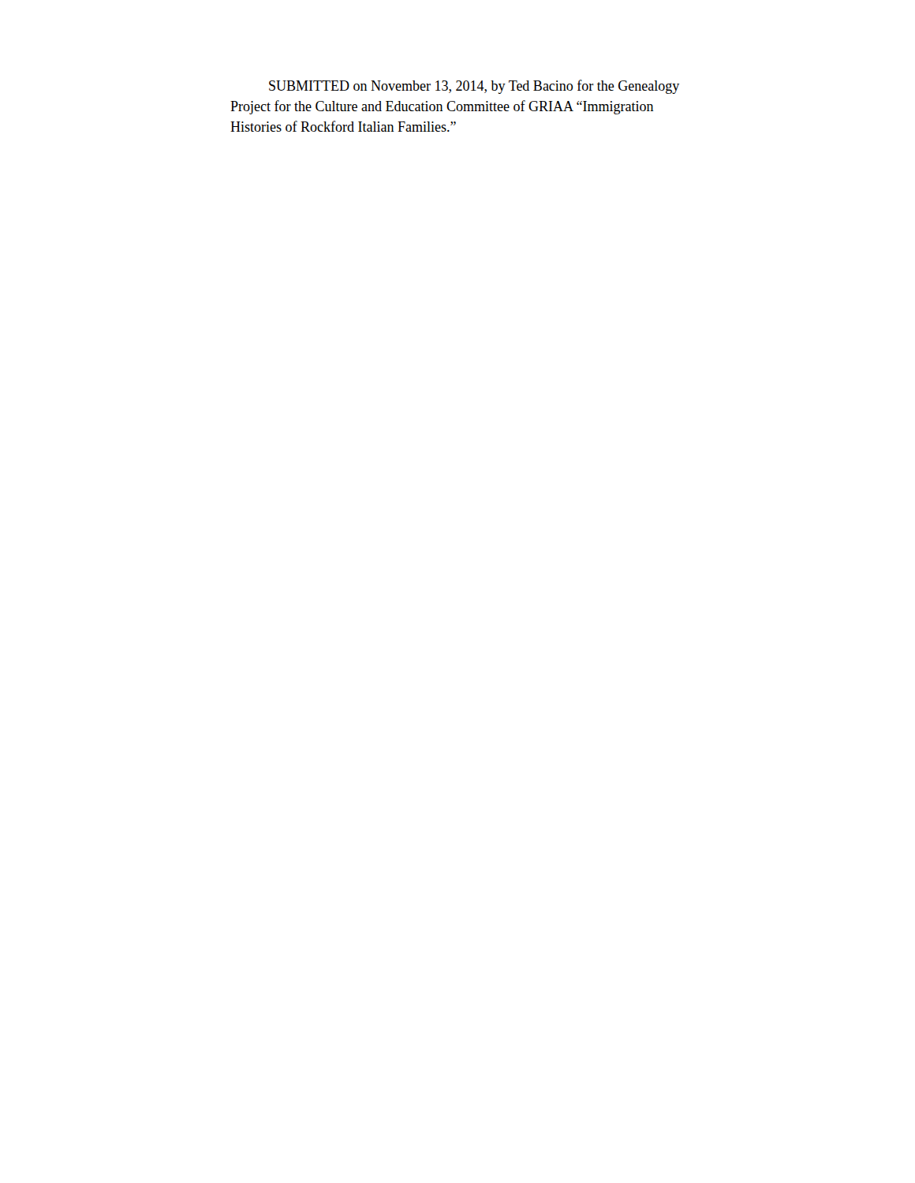SUBMITTED on November 13, 2014, by Ted Bacino for the Genealogy Project for the Culture and Education Committee of GRIAA “Immigration Histories of Rockford Italian Families.”